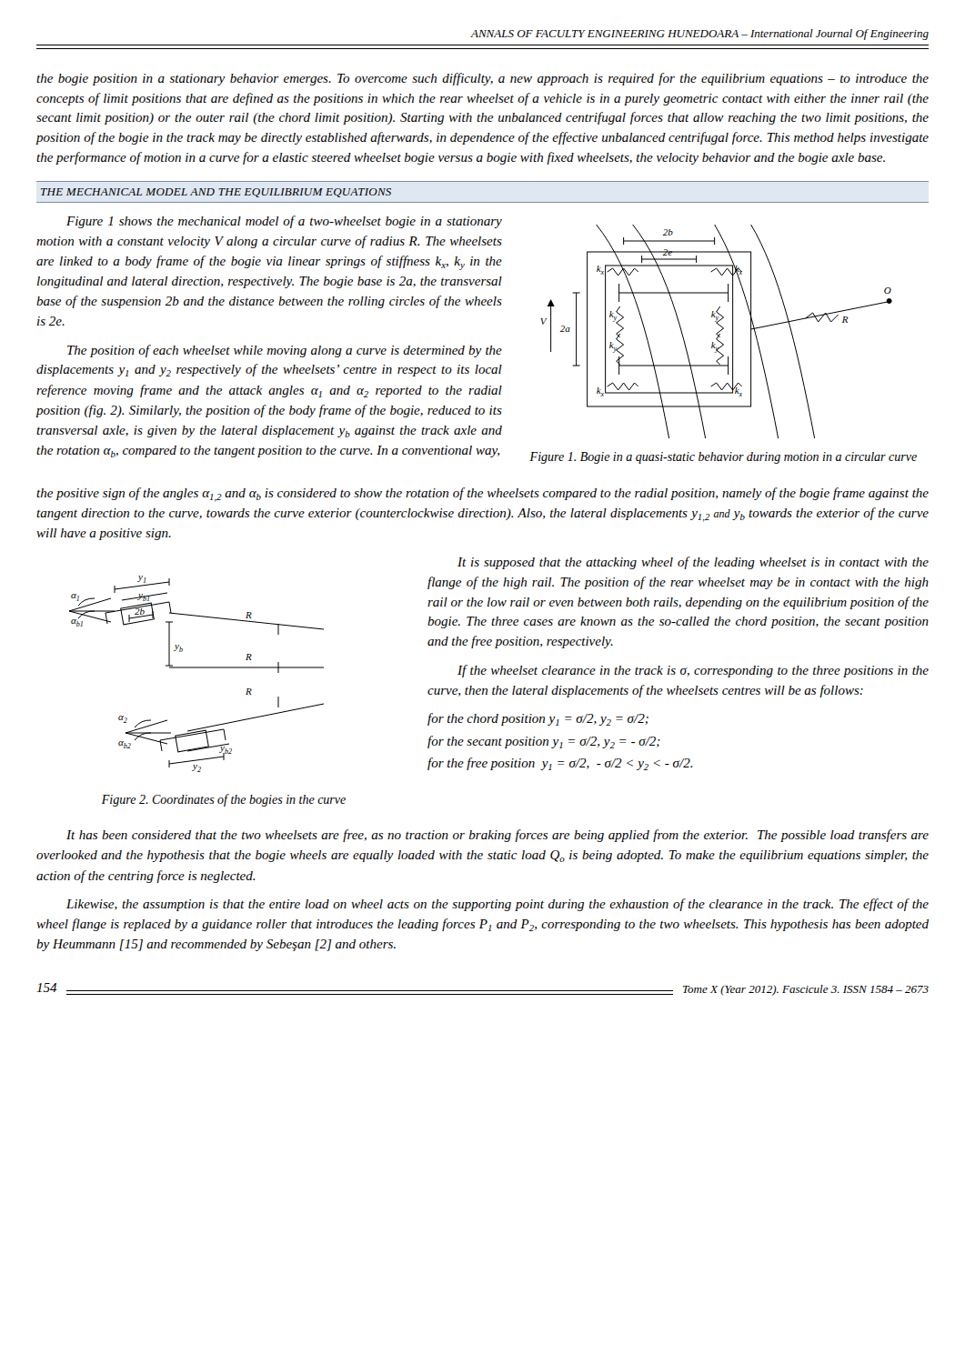ANNALS OF FACULTY ENGINEERING HUNEDOARA – International Journal Of Engineering
the bogie position in a stationary behavior emerges. To overcome such difficulty, a new approach is required for the equilibrium equations – to introduce the concepts of limit positions that are defined as the positions in which the rear wheelset of a vehicle is in a purely geometric contact with either the inner rail (the secant limit position) or the outer rail (the chord limit position). Starting with the unbalanced centrifugal forces that allow reaching the two limit positions, the position of the bogie in the track may be directly established afterwards, in dependence of the effective unbalanced centrifugal force. This method helps investigate the performance of motion in a curve for a elastic steered wheelset bogie versus a bogie with fixed wheelsets, the velocity behavior and the bogie axle base.
The mechanical model and the equilibrium equations
2b 2e 2a V O R kx kx kx kx ky ky ky ky
Figure 1. Bogie in a quasi-static behavior during motion in a circular curve
Figure 1 shows the mechanical model of a two-wheelset bogie in a stationary motion with a constant velocity V along a circular curve of radius R. The wheelsets are linked to a body frame of the bogie via linear springs of stiffness kx, ky in the longitudinal and lateral direction, respectively. The bogie base is 2a, the transversal base of the suspension 2b and the distance between the rolling circles of the wheels is 2e.
The position of each wheelset while moving along a curve is determined by the displacements y1 and y2 respectively of the wheelsets’ centre in respect to its local reference moving frame and the attack angles α1 and α2 reported to the radial position (fig. 2). Similarly, the position of the body frame of the bogie, reduced to its transversal axle, is given by the lateral displacement yb against the track axle and the rotation αb, compared to the tangent position to the curve. In a conventional way,
the positive sign of the angles α1,2 and αb is considered to show the rotation of the wheelsets compared to the radial position, namely of the bogie frame against the tangent direction to the curve, towards the curve exterior (counterclockwise direction). Also, the lateral displacements y1,2 and yb towards the exterior of the curve will have a positive sign.
y1 yb1 2b α1 αb1 yb R R R α2 αb2 y2 yb2
Figure 2. Coordinates of the bogies in the curve
It is supposed that the attacking wheel of the leading wheelset is in contact with the flange of the high rail. The position of the rear wheelset may be in contact with the high rail or the low rail or even between both rails, depending on the equilibrium position of the bogie. The three cases are known as the so-called the chord position, the secant position and the free position, respectively.
If the wheelset clearance in the track is σ, corresponding to the three positions in the curve, then the lateral displacements of the wheelsets centres will be as follows:
for the chord position y1 = σ/2, y2 = σ/2;
for the secant position y1 = σ/2, y2 = - σ/2;
for the free position y1 = σ/2, - σ/2 < y2 < - σ/2.
It has been considered that the two wheelsets are free, as no traction or braking forces are being applied from the exterior. The possible load transfers are overlooked and the hypothesis that the bogie wheels are equally loaded with the static load Qo is being adopted. To make the equilibrium equations simpler, the action of the centring force is neglected.
Likewise, the assumption is that the entire load on wheel acts on the supporting point during the exhaustion of the clearance in the track. The effect of the wheel flange is replaced by a guidance roller that introduces the leading forces P1 and P2, corresponding to the two wheelsets. This hypothesis has been adopted by Heummann [15] and recommended by Sebeşan [2] and others.
154
Tome X (Year 2012). Fascicule 3. ISSN 1584 – 2673